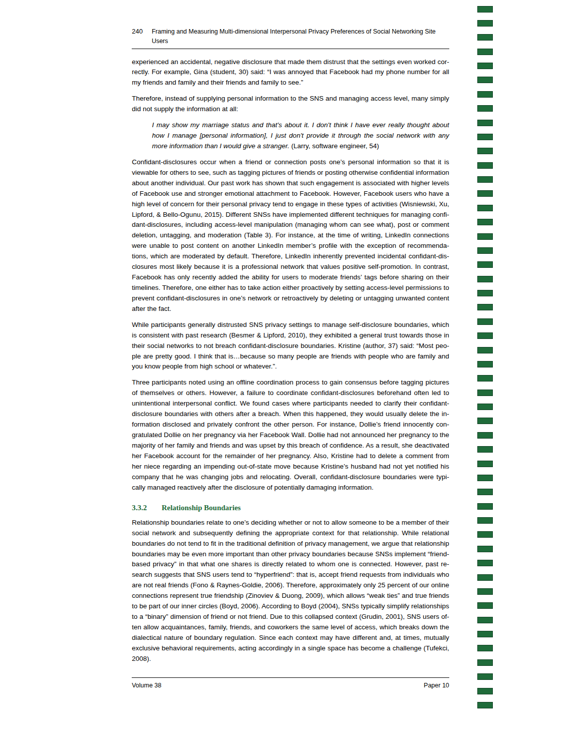240 Framing and Measuring Multi-dimensional Interpersonal Privacy Preferences of Social Networking Site Users
experienced an accidental, negative disclosure that made them distrust that the settings even worked correctly. For example, Gina (student, 30) said: “I was annoyed that Facebook had my phone number for all my friends and family and their friends and family to see.”
Therefore, instead of supplying personal information to the SNS and managing access level, many simply did not supply the information at all:
I may show my marriage status and that's about it. I don't think I have ever really thought about how I manage [personal information], I just don't provide it through the social network with any more information than I would give a stranger. (Larry, software engineer, 54)
Confidant-disclosures occur when a friend or connection posts one’s personal information so that it is viewable for others to see, such as tagging pictures of friends or posting otherwise confidential information about another individual. Our past work has shown that such engagement is associated with higher levels of Facebook use and stronger emotional attachment to Facebook. However, Facebook users who have a high level of concern for their personal privacy tend to engage in these types of activities (Wisniewski, Xu, Lipford, & Bello-Ogunu, 2015). Different SNSs have implemented different techniques for managing confidant-disclosures, including access-level manipulation (managing whom can see what), post or comment deletion, untagging, and moderation (Table 3). For instance, at the time of writing, LinkedIn connections were unable to post content on another LinkedIn member’s profile with the exception of recommendations, which are moderated by default. Therefore, LinkedIn inherently prevented incidental confidant-disclosures most likely because it is a professional network that values positive self-promotion. In contrast, Facebook has only recently added the ability for users to moderate friends’ tags before sharing on their timelines. Therefore, one either has to take action either proactively by setting access-level permissions to prevent confidant-disclosures in one’s network or retroactively by deleting or untagging unwanted content after the fact.
While participants generally distrusted SNS privacy settings to manage self-disclosure boundaries, which is consistent with past research (Besmer & Lipford, 2010), they exhibited a general trust towards those in their social networks to not breach confidant-disclosure boundaries. Kristine (author, 37) said: “Most people are pretty good. I think that is…because so many people are friends with people who are family and you know people from high school or whatever.”.
Three participants noted using an offline coordination process to gain consensus before tagging pictures of themselves or others. However, a failure to coordinate confidant-disclosures beforehand often led to unintentional interpersonal conflict. We found cases where participants needed to clarify their confidant-disclosure boundaries with others after a breach. When this happened, they would usually delete the information disclosed and privately confront the other person. For instance, Dollie’s friend innocently congratulated Dollie on her pregnancy via her Facebook Wall. Dollie had not announced her pregnancy to the majority of her family and friends and was upset by this breach of confidence. As a result, she deactivated her Facebook account for the remainder of her pregnancy. Also, Kristine had to delete a comment from her niece regarding an impending out-of-state move because Kristine’s husband had not yet notified his company that he was changing jobs and relocating. Overall, confidant-disclosure boundaries were typically managed reactively after the disclosure of potentially damaging information.
3.3.2 Relationship Boundaries
Relationship boundaries relate to one’s deciding whether or not to allow someone to be a member of their social network and subsequently defining the appropriate context for that relationship. While relational boundaries do not tend to fit in the traditional definition of privacy management, we argue that relationship boundaries may be even more important than other privacy boundaries because SNSs implement “friend-based privacy” in that what one shares is directly related to whom one is connected. However, past research suggests that SNS users tend to “hyperfriend”: that is, accept friend requests from individuals who are not real friends (Fono & Raynes-Goldie, 2006). Therefore, approximately only 25 percent of our online connections represent true friendship (Zinoviev & Duong, 2009), which allows “weak ties” and true friends to be part of our inner circles (Boyd, 2006). According to Boyd (2004), SNSs typically simplify relationships to a “binary” dimension of friend or not friend. Due to this collapsed context (Grudin, 2001), SNS users often allow acquaintances, family, friends, and coworkers the same level of access, which breaks down the dialectical nature of boundary regulation. Since each context may have different and, at times, mutually exclusive behavioral requirements, acting accordingly in a single space has become a challenge (Tufekci, 2008).
Volume 38 Paper 10